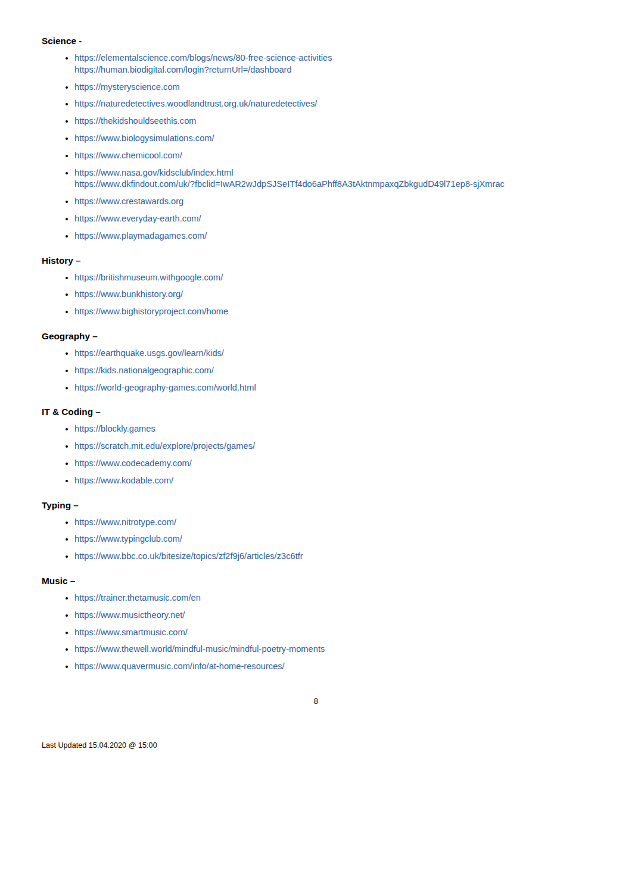Science -
https://elementalscience.com/blogs/news/80-free-science-activities
https://human.biodigital.com/login?returnUrl=/dashboard
https://mysteryscience.com
https://naturedetectives.woodlandtrust.org.uk/naturedetectives/
https://thekidshouldseethis.com
https://www.biologysimulations.com/
https://www.chemicool.com/
https://www.nasa.gov/kidsclub/index.html
https://www.dkfindout.com/uk/?fbclid=IwAR2wJdpSJSeITf4do6aPhff8A3tAktnmpaxqZbkgudD49l71ep8-sjXmrac
https://www.crestawards.org
https://www.everyday-earth.com/
https://www.playmadagames.com/
History –
https://britishmuseum.withgoogle.com/
https://www.bunkhistory.org/
https://www.bighistoryproject.com/home
Geography –
https://earthquake.usgs.gov/learn/kids/
https://kids.nationalgeographic.com/
https://world-geography-games.com/world.html
IT & Coding –
https://blockly.games
https://scratch.mit.edu/explore/projects/games/
https://www.codecademy.com/
https://www.kodable.com/
Typing –
https://www.nitrotype.com/
https://www.typingclub.com/
https://www.bbc.co.uk/bitesize/topics/zf2f9j6/articles/z3c6tfr
Music –
https://trainer.thetamusic.com/en
https://www.musictheory.net/
https://www.smartmusic.com/
https://www.thewell.world/mindful-music/mindful-poetry-moments
https://www.quavermusic.com/info/at-home-resources/
8
Last Updated 15.04.2020 @ 15:00